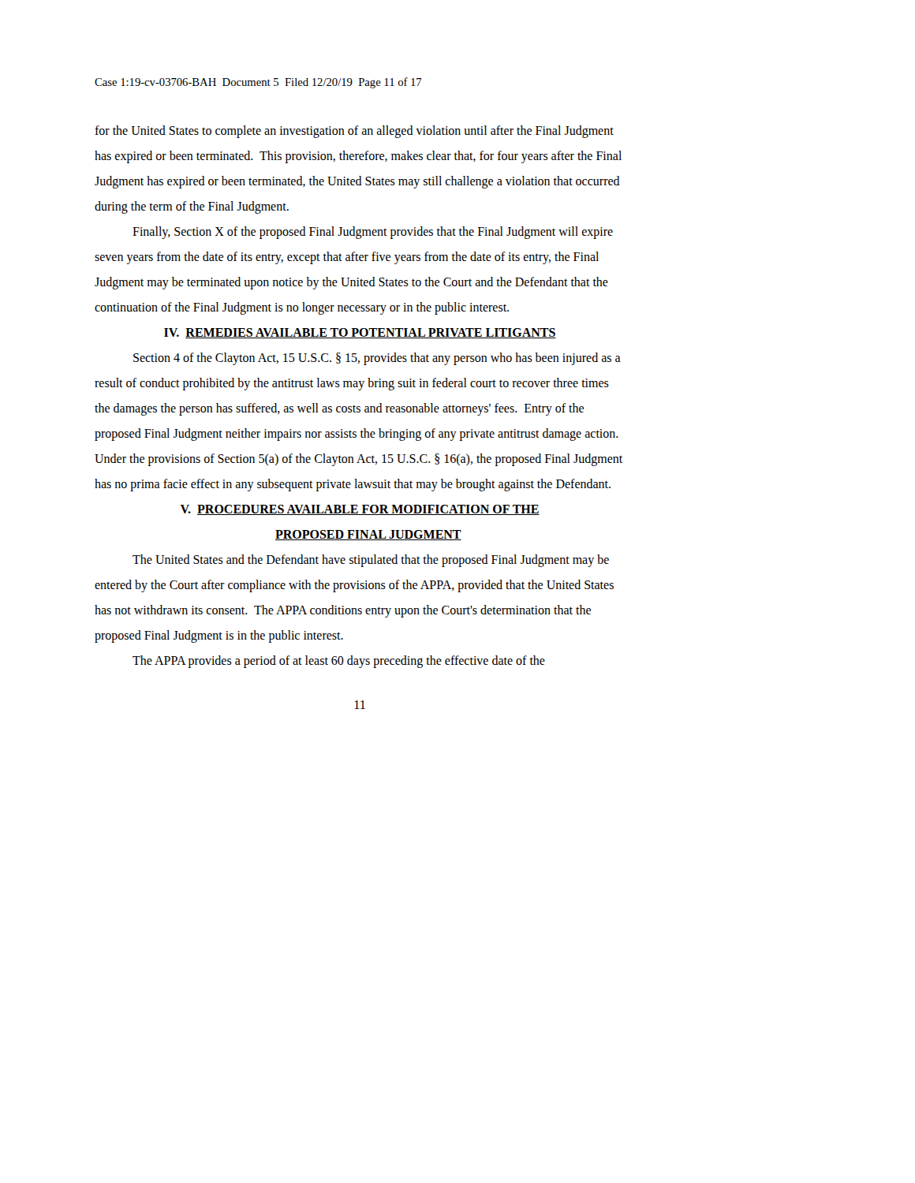Case 1:19-cv-03706-BAH Document 5 Filed 12/20/19 Page 11 of 17
for the United States to complete an investigation of an alleged violation until after the Final Judgment has expired or been terminated. This provision, therefore, makes clear that, for four years after the Final Judgment has expired or been terminated, the United States may still challenge a violation that occurred during the term of the Final Judgment.
Finally, Section X of the proposed Final Judgment provides that the Final Judgment will expire seven years from the date of its entry, except that after five years from the date of its entry, the Final Judgment may be terminated upon notice by the United States to the Court and the Defendant that the continuation of the Final Judgment is no longer necessary or in the public interest.
IV. REMEDIES AVAILABLE TO POTENTIAL PRIVATE LITIGANTS
Section 4 of the Clayton Act, 15 U.S.C. § 15, provides that any person who has been injured as a result of conduct prohibited by the antitrust laws may bring suit in federal court to recover three times the damages the person has suffered, as well as costs and reasonable attorneys' fees. Entry of the proposed Final Judgment neither impairs nor assists the bringing of any private antitrust damage action. Under the provisions of Section 5(a) of the Clayton Act, 15 U.S.C. § 16(a), the proposed Final Judgment has no prima facie effect in any subsequent private lawsuit that may be brought against the Defendant.
V. PROCEDURES AVAILABLE FOR MODIFICATION OF THE
PROPOSED FINAL JUDGMENT
The United States and the Defendant have stipulated that the proposed Final Judgment may be entered by the Court after compliance with the provisions of the APPA, provided that the United States has not withdrawn its consent. The APPA conditions entry upon the Court's determination that the proposed Final Judgment is in the public interest.
The APPA provides a period of at least 60 days preceding the effective date of the
11